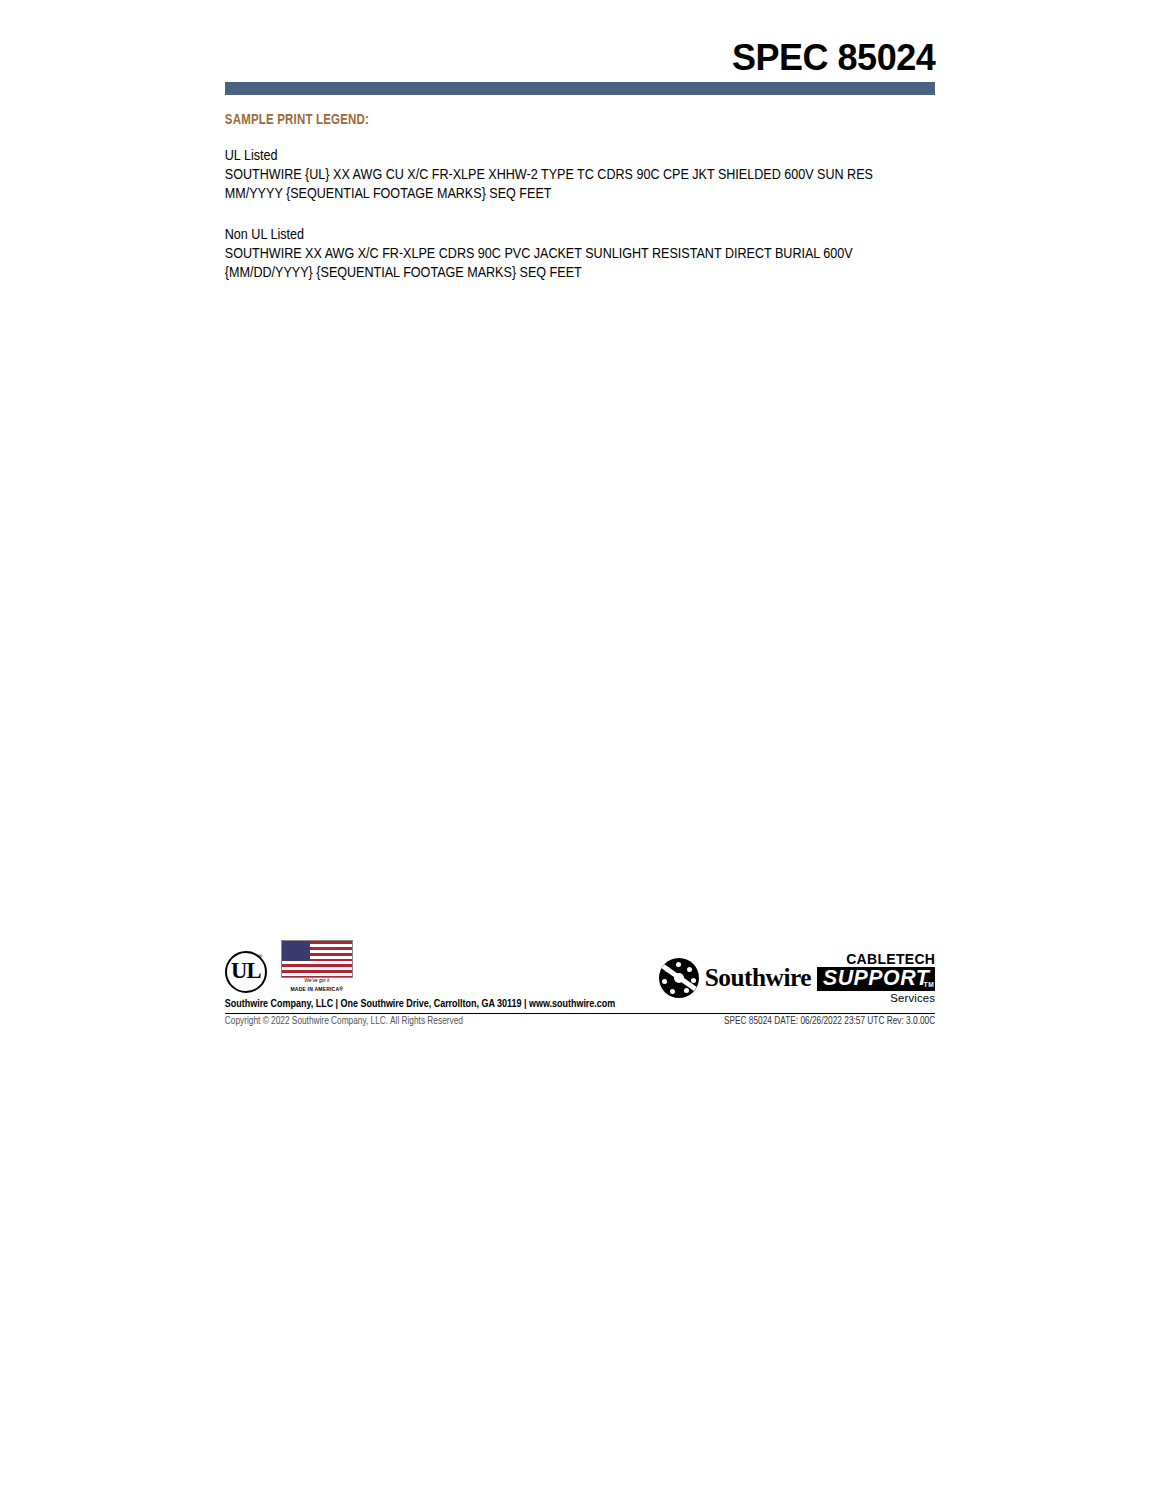SPEC 85024
SAMPLE PRINT LEGEND:
UL Listed
SOUTHWIRE {UL} XX AWG CU X/C FR-XLPE XHHW-2 TYPE TC CDRS 90C CPE JKT SHIELDED 600V SUN RES MM/YYYY {SEQUENTIAL FOOTAGE MARKS} SEQ FEET
Non UL Listed
SOUTHWIRE XX AWG X/C FR-XLPE CDRS 90C PVC JACKET SUNLIGHT RESISTANT DIRECT BURIAL 600V {MM/DD/YYYY} {SEQUENTIAL FOOTAGE MARKS} SEQ FEET
UL®
We’ve got it
MADE IN AMERICA®
Southwire Company, LLC | One Southwire Drive, Carrollton, GA 30119 | www.southwire.com
Southwire
CABLETECH
SUPPORTTM
Services
Copyright © 2022 Southwire Company, LLC. All Rights Reserved
SPEC 85024 DATE: 06/26/2022 23:57 UTC Rev: 3.0.00C